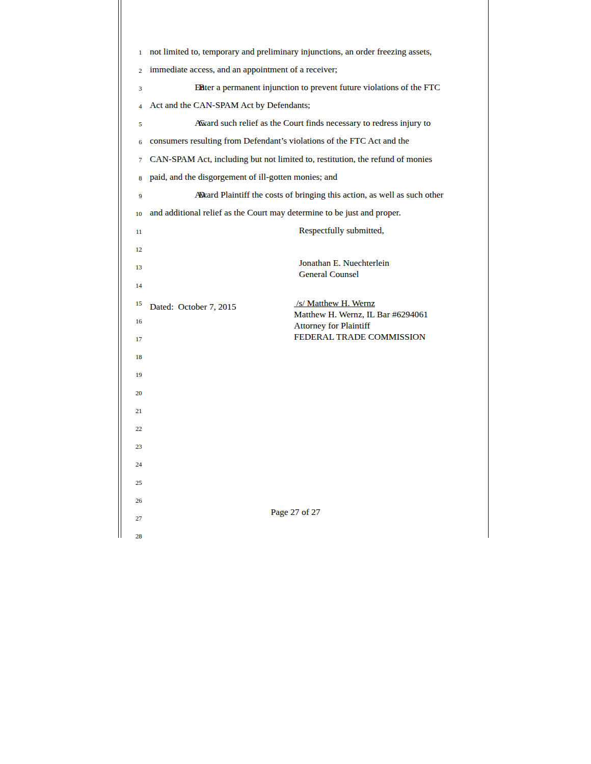1
2
3
4
5
6
7
8
9
10
11
12
13
14
15
16
17
18
19
20
21
22
23
24
25
26
27
28
not limited to, temporary and preliminary injunctions, an order freezing assets,
immediate access, and an appointment of a receiver;
B. Enter a permanent injunction to prevent future violations of the FTC
Act and the CAN-SPAM Act by Defendants;
C. Award such relief as the Court finds necessary to redress injury to
consumers resulting from Defendant’s violations of the FTC Act and the
CAN-SPAM Act, including but not limited to, restitution, the refund of monies
paid, and the disgorgement of ill-gotten monies; and
D. Award Plaintiff the costs of bringing this action, as well as such other
and additional relief as the Court may determine to be just and proper.
Respectfully submitted,
Jonathan E. Nuechterlein
General Counsel
Dated: October 7, 2015
/s/ Matthew H. Wernz
Matthew H. Wernz, IL Bar #6294061
Attorney for Plaintiff
FEDERAL TRADE COMMISSION
Page 27 of 27